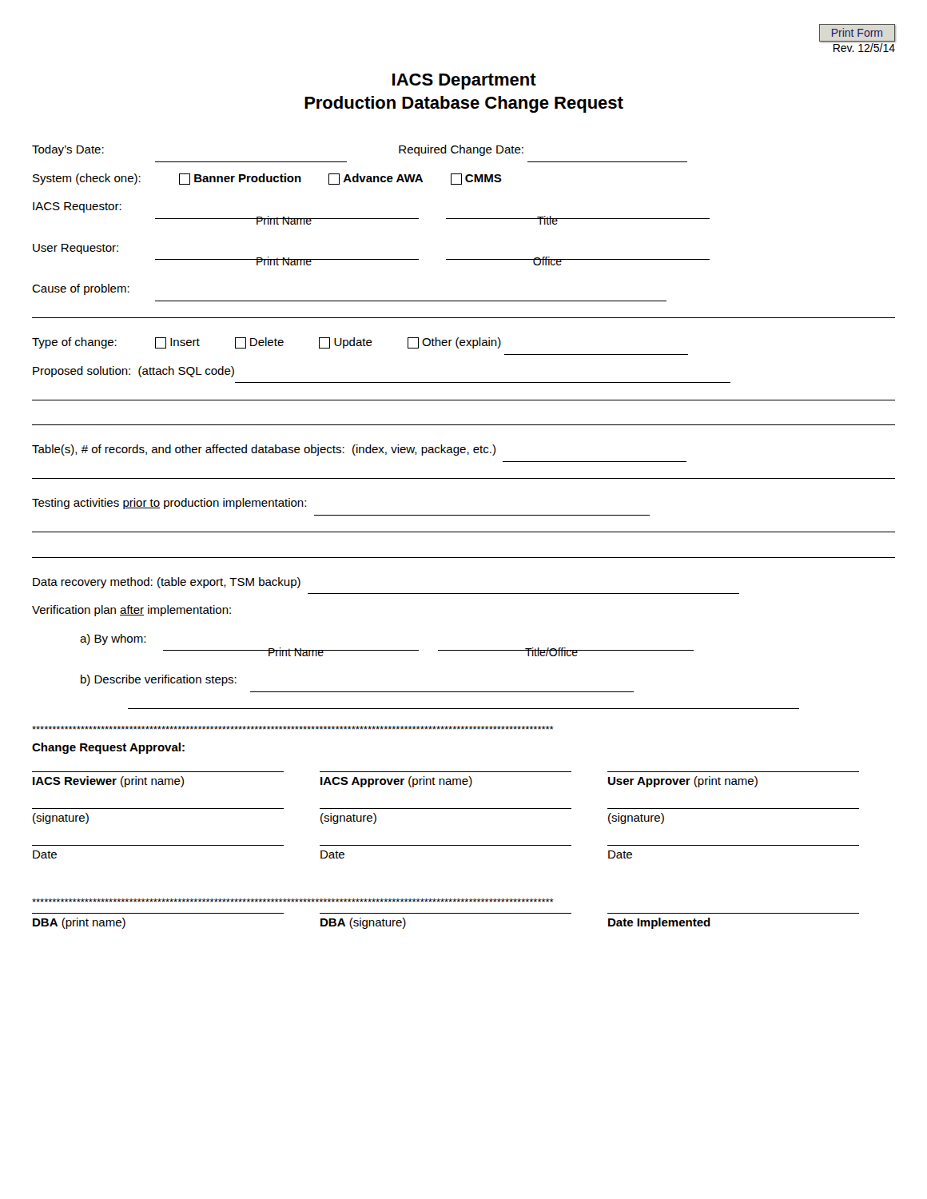Print Form
Rev. 12/5/14
IACS Department
Production Database Change Request
Today’s Date: Required Change Date:
System (check one): Banner Production Advance AWA CMMS
IACS Requestor:
Print Name Title
User Requestor:
Print Name Office
Cause of problem:
Type of change: Insert Delete Update Other (explain)
Proposed solution: (attach SQL code)
Table(s), # of records, and other affected database objects: (index, view, package, etc.)
Testing activities prior to production implementation:
Data recovery method: (table export, TSM backup)
Verification plan after implementation:
a) By whom:
Print Name Title/Office
b) Describe verification steps:
*********************************************************************************************************************************
Change Request Approval:
| IACS Reviewer (print name) | IACS Approver (print name) | User Approver (print name) |
| (signature) | (signature) | (signature) |
| Date | Date | Date |
*********************************************************************************************************************************
| DBA (print name) | DBA (signature) | Date Implemented |